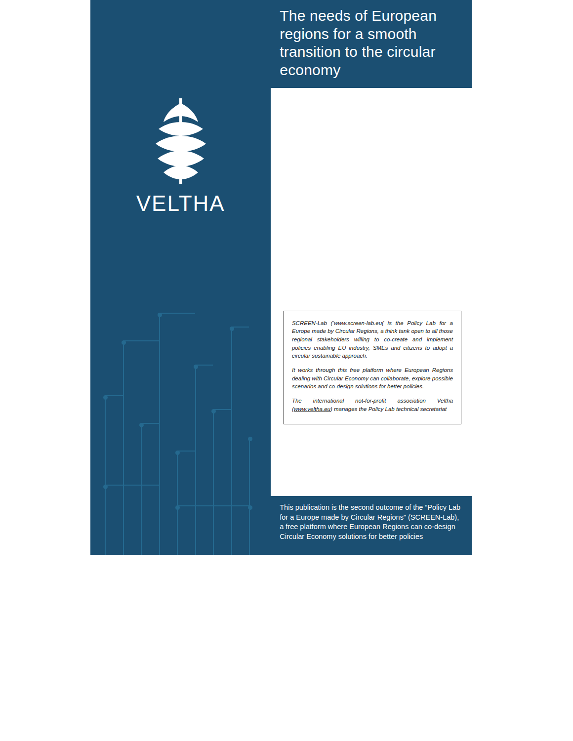VELTHA
The needs of European regions for a smooth transition to the circular economy
SCREEN-Lab (‘www.screen-lab.eu( is the Policy Lab for a Europe made by Circular Regions, a think tank open to all those regional stakeholders willing to co-create and implement policies enabling EU industry, SMEs and citizens to adopt a circular sustainable approach.
It works through this free platform where European Regions dealing with Circular Economy can collaborate, explore possible scenarios and co-design solutions for better policies.
The international not-for-profit association Veltha (www.veltha.eu) manages the Policy Lab technical secretariat
This publication is the second outcome of the “Policy Lab for a Europe made by Circular Regions" (SCREEN-Lab), a free platform where European Regions can co-design Circular Economy solutions for better policies